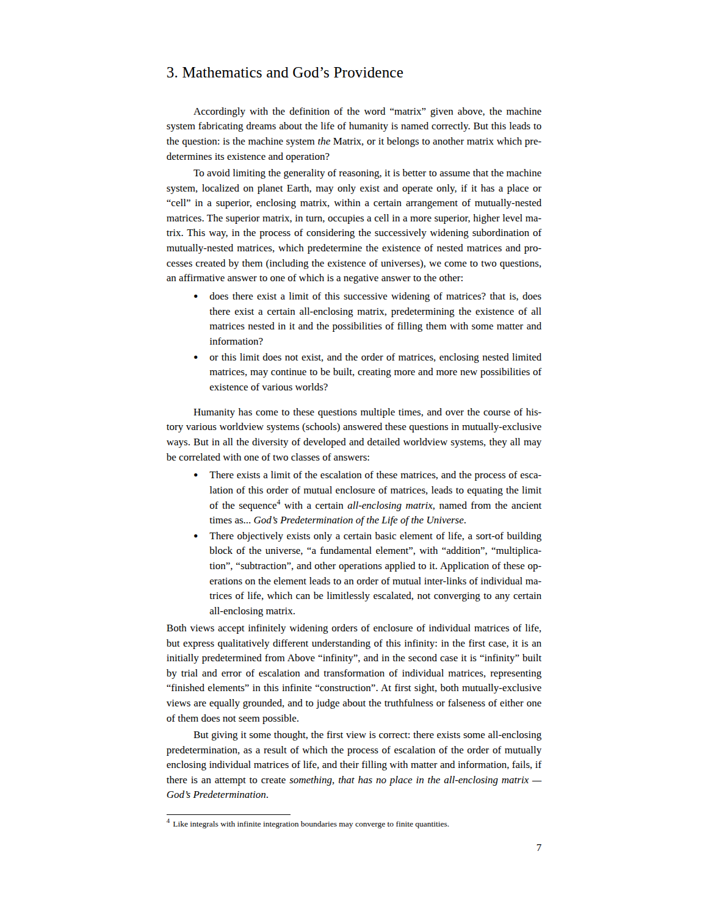3. Mathematics and God’s Providence
Accordingly with the definition of the word “matrix” given above, the machine system fabricating dreams about the life of humanity is named correctly. But this leads to the question: is the machine system the Matrix, or it belongs to another matrix which predetermines its existence and operation?
To avoid limiting the generality of reasoning, it is better to assume that the machine system, localized on planet Earth, may only exist and operate only, if it has a place or “cell” in a superior, enclosing matrix, within a certain arrangement of mutually-nested matrices. The superior matrix, in turn, occupies a cell in a more superior, higher level matrix. This way, in the process of considering the successively widening subordination of mutually-nested matrices, which predetermine the existence of nested matrices and processes created by them (including the existence of universes), we come to two questions, an affirmative answer to one of which is a negative answer to the other:
does there exist a limit of this successive widening of matrices? that is, does there exist a certain all-enclosing matrix, predetermining the existence of all matrices nested in it and the possibilities of filling them with some matter and information?
or this limit does not exist, and the order of matrices, enclosing nested limited matrices, may continue to be built, creating more and more new possibilities of existence of various worlds?
Humanity has come to these questions multiple times, and over the course of history various worldview systems (schools) answered these questions in mutually-exclusive ways. But in all the diversity of developed and detailed worldview systems, they all may be correlated with one of two classes of answers:
There exists a limit of the escalation of these matrices, and the process of escalation of this order of mutual enclosure of matrices, leads to equating the limit of the sequence4 with a certain all-enclosing matrix, named from the ancient times as... God’s Predetermination of the Life of the Universe.
There objectively exists only a certain basic element of life, a sort-of building block of the universe, “a fundamental element”, with “addition”, “multiplication”, “subtraction”, and other operations applied to it. Application of these operations on the element leads to an order of mutual inter-links of individual matrices of life, which can be limitlessly escalated, not converging to any certain all-enclosing matrix.
Both views accept infinitely widening orders of enclosure of individual matrices of life, but express qualitatively different understanding of this infinity: in the first case, it is an initially predetermined from Above “infinity”, and in the second case it is “infinity” built by trial and error of escalation and transformation of individual matrices, representing “finished elements” in this infinite “construction”. At first sight, both mutually-exclusive views are equally grounded, and to judge about the truthfulness or falseness of either one of them does not seem possible.
But giving it some thought, the first view is correct: there exists some all-enclosing predetermination, as a result of which the process of escalation of the order of mutually enclosing individual matrices of life, and their filling with matter and information, fails, if there is an attempt to create something, that has no place in the all-enclosing matrix — God’s Predetermination.
4 Like integrals with infinite integration boundaries may converge to finite quantities.
7